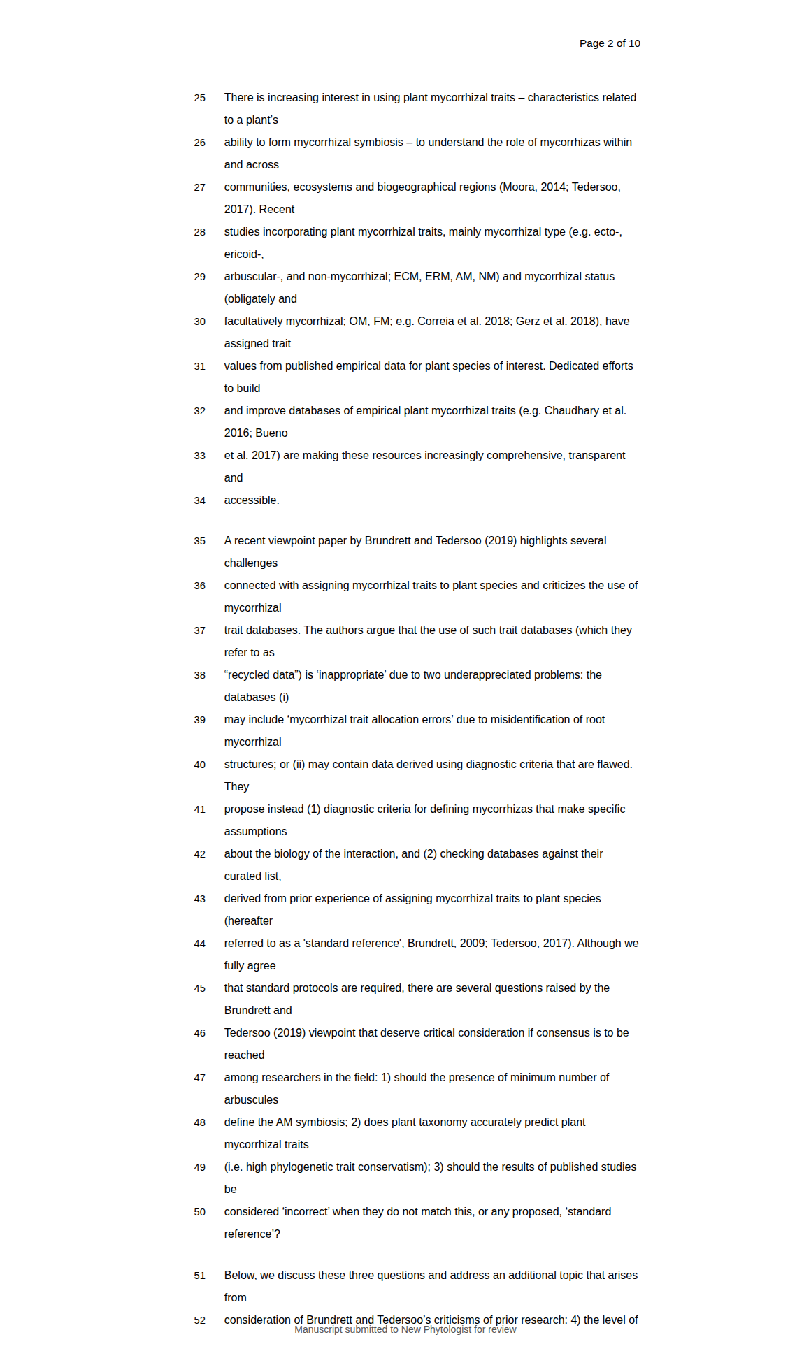Page 2 of 10
25 There is increasing interest in using plant mycorrhizal traits – characteristics related to a plant’s
26 ability to form mycorrhizal symbiosis – to understand the role of mycorrhizas within and across
27 communities, ecosystems and biogeographical regions (Moora, 2014; Tedersoo, 2017). Recent
28 studies incorporating plant mycorrhizal traits, mainly mycorrhizal type (e.g. ecto-, ericoid-,
29 arbuscular-, and non-mycorrhizal; ECM, ERM, AM, NM) and mycorrhizal status (obligately and
30 facultatively mycorrhizal; OM, FM; e.g. Correia et al. 2018; Gerz et al. 2018), have assigned trait
31 values from published empirical data for plant species of interest. Dedicated efforts to build
32 and improve databases of empirical plant mycorrhizal traits (e.g. Chaudhary et al. 2016; Bueno
33 et al. 2017) are making these resources increasingly comprehensive, transparent and
34 accessible.
35 A recent viewpoint paper by Brundrett and Tedersoo (2019) highlights several challenges
36 connected with assigning mycorrhizal traits to plant species and criticizes the use of mycorrhizal
37 trait databases. The authors argue that the use of such trait databases (which they refer to as
38“recycled data”) is ‘inappropriate’ due to two underappreciated problems: the databases (i)
39 may include ‘mycorrhizal trait allocation errors’ due to misidentification of root mycorrhizal
40 structures; or (ii) may contain data derived using diagnostic criteria that are flawed. They
41 propose instead (1) diagnostic criteria for defining mycorrhizas that make specific assumptions
42 about the biology of the interaction, and (2) checking databases against their curated list,
43 derived from prior experience of assigning mycorrhizal traits to plant species (hereafter
44 referred to as a 'standard reference', Brundrett, 2009; Tedersoo, 2017). Although we fully agree
45 that standard protocols are required, there are several questions raised by the Brundrett and
46 Tedersoo (2019) viewpoint that deserve critical consideration if consensus is to be reached
47 among researchers in the field: 1) should the presence of minimum number of arbuscules
48 define the AM symbiosis; 2) does plant taxonomy accurately predict plant mycorrhizal traits
49(i.e. high phylogenetic trait conservatism); 3) should the results of published studies be
50 considered ‘incorrect’ when they do not match this, or any proposed, ‘standard reference’?
51 Below, we discuss these three questions and address an additional topic that arises from
52 consideration of Brundrett and Tedersoo’s criticisms of prior research: 4) the level of
Manuscript submitted to New Phytologist for review